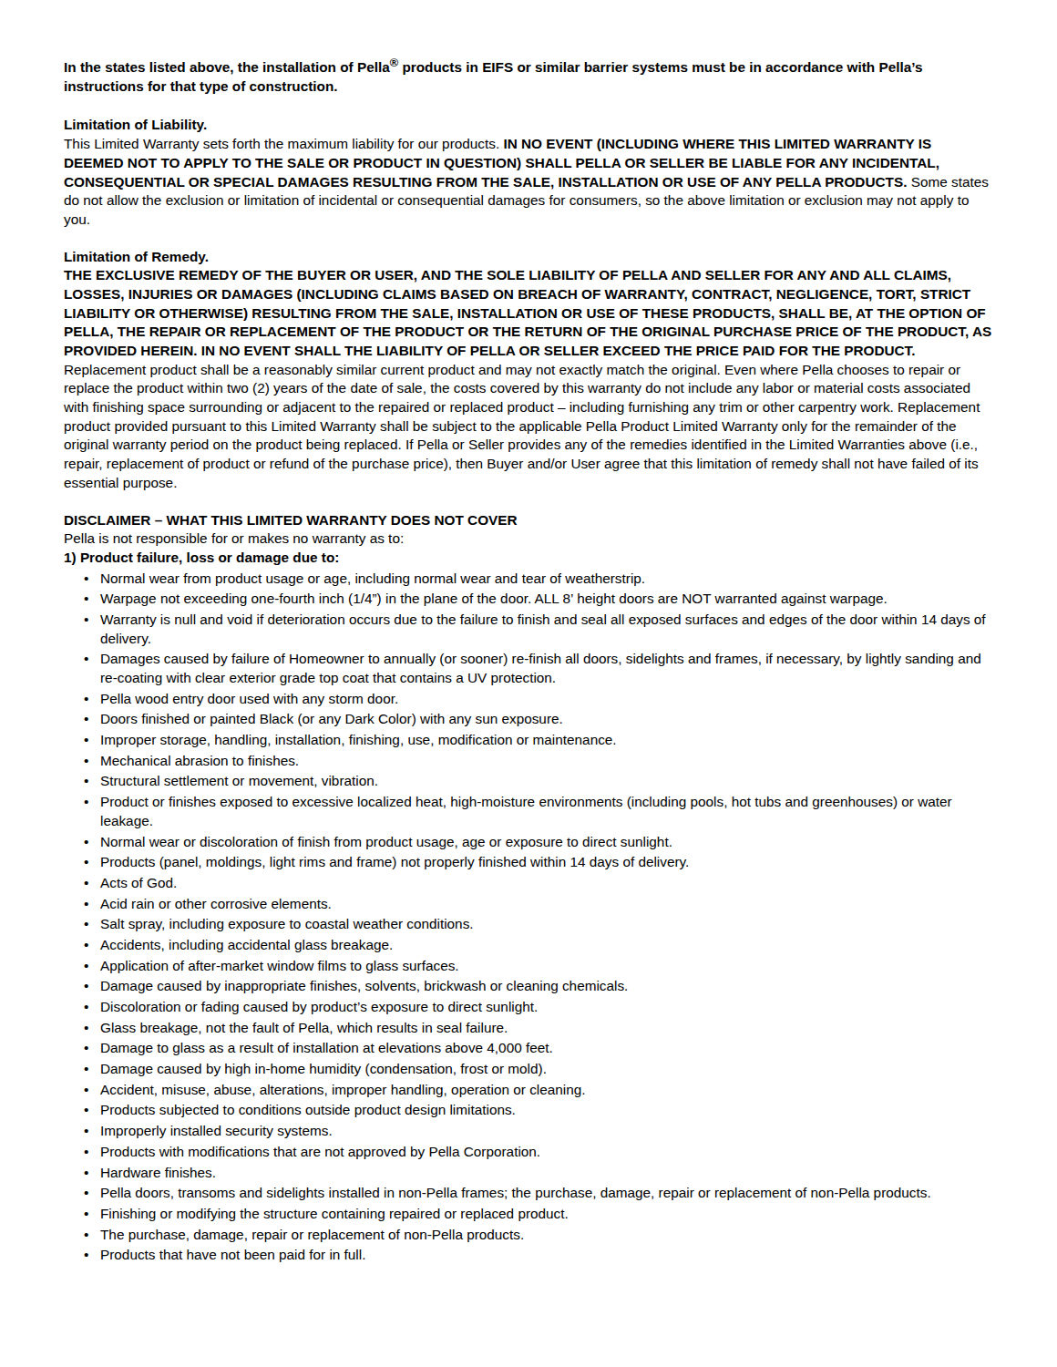In the states listed above, the installation of Pella® products in EIFS or similar barrier systems must be in accordance with Pella’s instructions for that type of construction.
Limitation of Liability.
This Limited Warranty sets forth the maximum liability for our products. IN NO EVENT (INCLUDING WHERE THIS LIMITED WARRANTY IS DEEMED NOT TO APPLY TO THE SALE OR PRODUCT IN QUESTION) SHALL PELLA OR SELLER BE LIABLE FOR ANY INCIDENTAL, CONSEQUENTIAL OR SPECIAL DAMAGES RESULTING FROM THE SALE, INSTALLATION OR USE OF ANY PELLA PRODUCTS. Some states do not allow the exclusion or limitation of incidental or consequential damages for consumers, so the above limitation or exclusion may not apply to you.
Limitation of Remedy.
THE EXCLUSIVE REMEDY OF THE BUYER OR USER, AND THE SOLE LIABILITY OF PELLA AND SELLER FOR ANY AND ALL CLAIMS, LOSSES, INJURIES OR DAMAGES (INCLUDING CLAIMS BASED ON BREACH OF WARRANTY, CONTRACT, NEGLIGENCE, TORT, STRICT LIABILITY OR OTHERWISE) RESULTING FROM THE SALE, INSTALLATION OR USE OF THESE PRODUCTS, SHALL BE, AT THE OPTION OF PELLA, THE REPAIR OR REPLACEMENT OF THE PRODUCT OR THE RETURN OF THE ORIGINAL PURCHASE PRICE OF THE PRODUCT, AS PROVIDED HEREIN. IN NO EVENT SHALL THE LIABILITY OF PELLA OR SELLER EXCEED THE PRICE PAID FOR THE PRODUCT. Replacement product shall be a reasonably similar current product and may not exactly match the original. Even where Pella chooses to repair or replace the product within two (2) years of the date of sale, the costs covered by this warranty do not include any labor or material costs associated with finishing space surrounding or adjacent to the repaired or replaced product – including furnishing any trim or other carpentry work. Replacement product provided pursuant to this Limited Warranty shall be subject to the applicable Pella Product Limited Warranty only for the remainder of the original warranty period on the product being replaced. If Pella or Seller provides any of the remedies identified in the Limited Warranties above (i.e., repair, replacement of product or refund of the purchase price), then Buyer and/or User agree that this limitation of remedy shall not have failed of its essential purpose.
DISCLAIMER – WHAT THIS LIMITED WARRANTY DOES NOT COVER
Pella is not responsible for or makes no warranty as to:
1) Product failure, loss or damage due to:
Normal wear from product usage or age, including normal wear and tear of weatherstrip.
Warpage not exceeding one-fourth inch (1/4”) in the plane of the door. ALL 8’ height doors are NOT warranted against warpage.
Warranty is null and void if deterioration occurs due to the failure to finish and seal all exposed surfaces and edges of the door within 14 days of delivery.
Damages caused by failure of Homeowner to annually (or sooner) re-finish all doors, sidelights and frames, if necessary, by lightly sanding and re-coating with clear exterior grade top coat that contains a UV protection.
Pella wood entry door used with any storm door.
Doors finished or painted Black (or any Dark Color) with any sun exposure.
Improper storage, handling, installation, finishing, use, modification or maintenance.
Mechanical abrasion to finishes.
Structural settlement or movement, vibration.
Product or finishes exposed to excessive localized heat, high-moisture environments (including pools, hot tubs and greenhouses) or water leakage.
Normal wear or discoloration of finish from product usage, age or exposure to direct sunlight.
Products (panel, moldings, light rims and frame) not properly finished within 14 days of delivery.
Acts of God.
Acid rain or other corrosive elements.
Salt spray, including exposure to coastal weather conditions.
Accidents, including accidental glass breakage.
Application of after-market window films to glass surfaces.
Damage caused by inappropriate finishes, solvents, brickwash or cleaning chemicals.
Discoloration or fading caused by product’s exposure to direct sunlight.
Glass breakage, not the fault of Pella, which results in seal failure.
Damage to glass as a result of installation at elevations above 4,000 feet.
Damage caused by high in-home humidity (condensation, frost or mold).
Accident, misuse, abuse, alterations, improper handling, operation or cleaning.
Products subjected to conditions outside product design limitations.
Improperly installed security systems.
Products with modifications that are not approved by Pella Corporation.
Hardware finishes.
Pella doors, transoms and sidelights installed in non-Pella frames; the purchase, damage, repair or replacement of non-Pella products.
Finishing or modifying the structure containing repaired or replaced product.
The purchase, damage, repair or replacement of non-Pella products.
Products that have not been paid for in full.